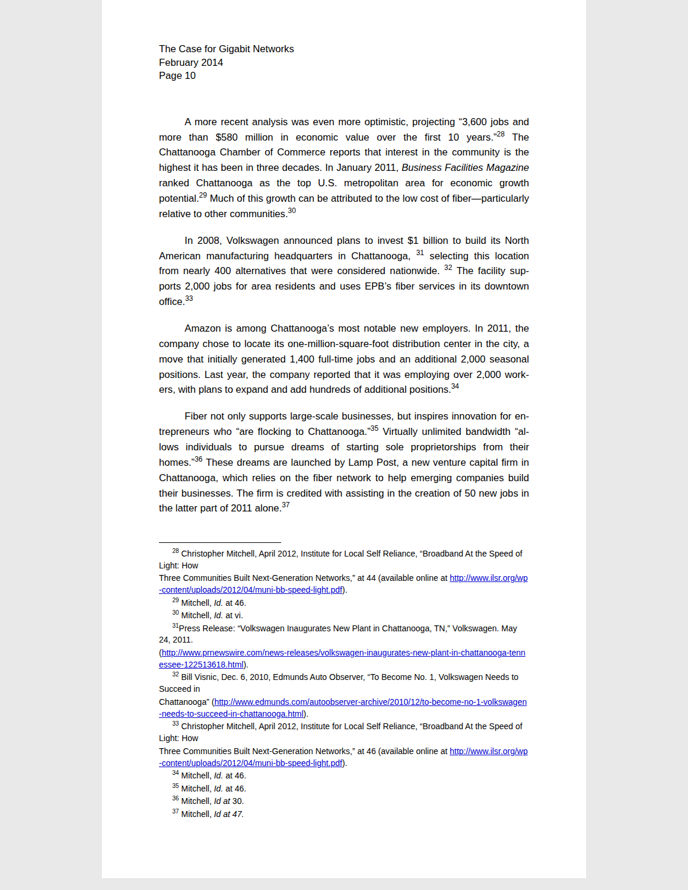The Case for Gigabit Networks
February 2014
Page 10
A more recent analysis was even more optimistic, projecting “3,600 jobs and more than $580 million in economic value over the first 10 years.”28 The Chattanooga Chamber of Commerce reports that interest in the community is the highest it has been in three decades. In January 2011, Business Facilities Magazine ranked Chattanooga as the top U.S. metropolitan area for economic growth potential.29 Much of this growth can be attributed to the low cost of fiber—particularly relative to other communities.30
In 2008, Volkswagen announced plans to invest $1 billion to build its North American manufacturing headquarters in Chattanooga, 31 selecting this location from nearly 400 alternatives that were considered nationwide. 32 The facility supports 2,000 jobs for area residents and uses EPB’s fiber services in its downtown office.33
Amazon is among Chattanooga’s most notable new employers. In 2011, the company chose to locate its one-million-square-foot distribution center in the city, a move that initially generated 1,400 full-time jobs and an additional 2,000 seasonal positions. Last year, the company reported that it was employing over 2,000 workers, with plans to expand and add hundreds of additional positions.34
Fiber not only supports large-scale businesses, but inspires innovation for entrepreneurs who “are flocking to Chattanooga.”35 Virtually unlimited bandwidth “allows individuals to pursue dreams of starting sole proprietorships from their homes.”36 These dreams are launched by Lamp Post, a new venture capital firm in Chattanooga, which relies on the fiber network to help emerging companies build their businesses. The firm is credited with assisting in the creation of 50 new jobs in the latter part of 2011 alone.37
28 Christopher Mitchell, April 2012, Institute for Local Self Reliance, “Broadband At the Speed of Light: How
Three Communities Built Next-Generation Networks,” at 44 (available online at http://www.ilsr.org/wp-content/uploads/2012/04/muni-bb-speed-light.pdf).
29 Mitchell, Id. at 46.
30 Mitchell, Id. at vi.
31Press Release: “Volkswagen Inaugurates New Plant in Chattanooga, TN,” Volkswagen. May 24, 2011.
(http://www.prnewswire.com/news-releases/volkswagen-inaugurates-new-plant-in-chattanooga-tennessee-122513618.html).
32 Bill Visnic, Dec. 6, 2010, Edmunds Auto Observer, “To Become No. 1, Volkswagen Needs to Succeed in
Chattanooga” (http://www.edmunds.com/autoobserver-archive/2010/12/to-become-no-1-volkswagen-needs-to-succeed-in-chattanooga.html).
33 Christopher Mitchell, April 2012, Institute for Local Self Reliance, “Broadband At the Speed of Light: How
Three Communities Built Next-Generation Networks,” at 46 (available online at http://www.ilsr.org/wp-content/uploads/2012/04/muni-bb-speed-light.pdf).
34 Mitchell, Id. at 46.
35 Mitchell, Id. at 46.
36 Mitchell, Id at 30.
37 Mitchell, Id at 47.